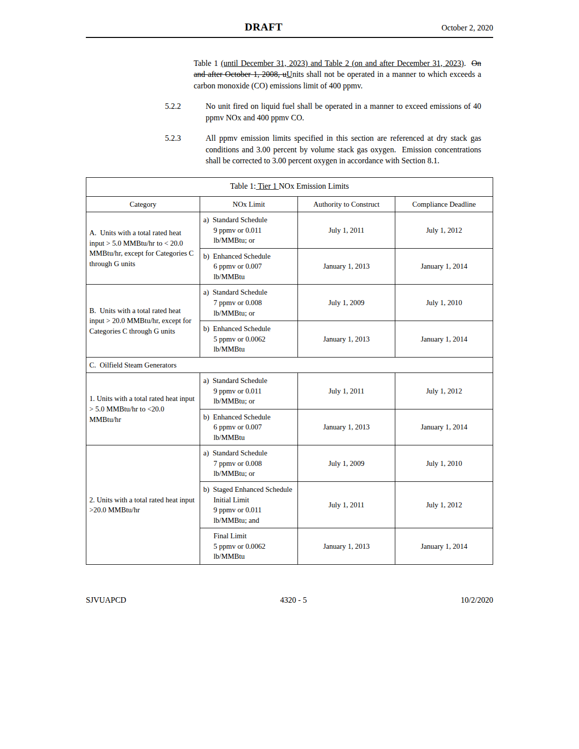DRAFT October 2, 2020
Table 1 (until December 31, 2023) and Table 2 (on and after December 31, 2023). On and after October 1, 2008, uUnits shall not be operated in a manner to which exceeds a carbon monoxide (CO) emissions limit of 400 ppmv.
5.2.2
No unit fired on liquid fuel shall be operated in a manner to exceed emissions of 40 ppmv NOx and 400 ppmv CO.
5.2.3
All ppmv emission limits specified in this section are referenced at dry stack gas conditions and 3.00 percent by volume stack gas oxygen. Emission concentrations shall be corrected to 3.00 percent oxygen in accordance with Section 8.1.
Table 1: Tier 1 NOx Emission Limits
| Category | NOx Limit | Authority to Construct | Compliance Deadline |
| --- | --- | --- | --- |
| A. Units with a total rated heat input > 5.0 MMBtu/hr to < 20.0 MMBtu/hr, except for Categories C through G units | a) Standard Schedule 9 ppmv or 0.011 lb/MMBtu; or | July 1, 2011 | July 1, 2012 |
| b) Enhanced Schedule 6 ppmv or 0.007 lb/MMBtu | January 1, 2013 | January 1, 2014 |
| B. Units with a total rated heat input > 20.0 MMBtu/hr, except for Categories C through G units | a) Standard Schedule 7 ppmv or 0.008 lb/MMBtu; or | July 1, 2009 | July 1, 2010 |
| b) Enhanced Schedule 5 ppmv or 0.0062 lb/MMBtu | January 1, 2013 | January 1, 2014 |
| C. Oilfield Steam Generators |
| 1. Units with a total rated heat input > 5.0 MMBtu/hr to <20.0 MMBtu/hr | a) Standard Schedule 9 ppmv or 0.011 lb/MMBtu; or | July 1, 2011 | July 1, 2012 |
| b) Enhanced Schedule 6 ppmv or 0.007 lb/MMBtu | January 1, 2013 | January 1, 2014 |
| 2. Units with a total rated heat input >20.0 MMBtu/hr | a) Standard Schedule 7 ppmv or 0.008 lb/MMBtu; or | July 1, 2009 | July 1, 2010 |
| b) Staged Enhanced Schedule Initial Limit 9 ppmv or 0.011 lb/MMBtu; and | July 1, 2011 | July 1, 2012 |
| Final Limit 5 ppmv or 0.0062 lb/MMBtu | January 1, 2013 | January 1, 2014 |
SJVUAPCD 4320 - 5 10/2/2020